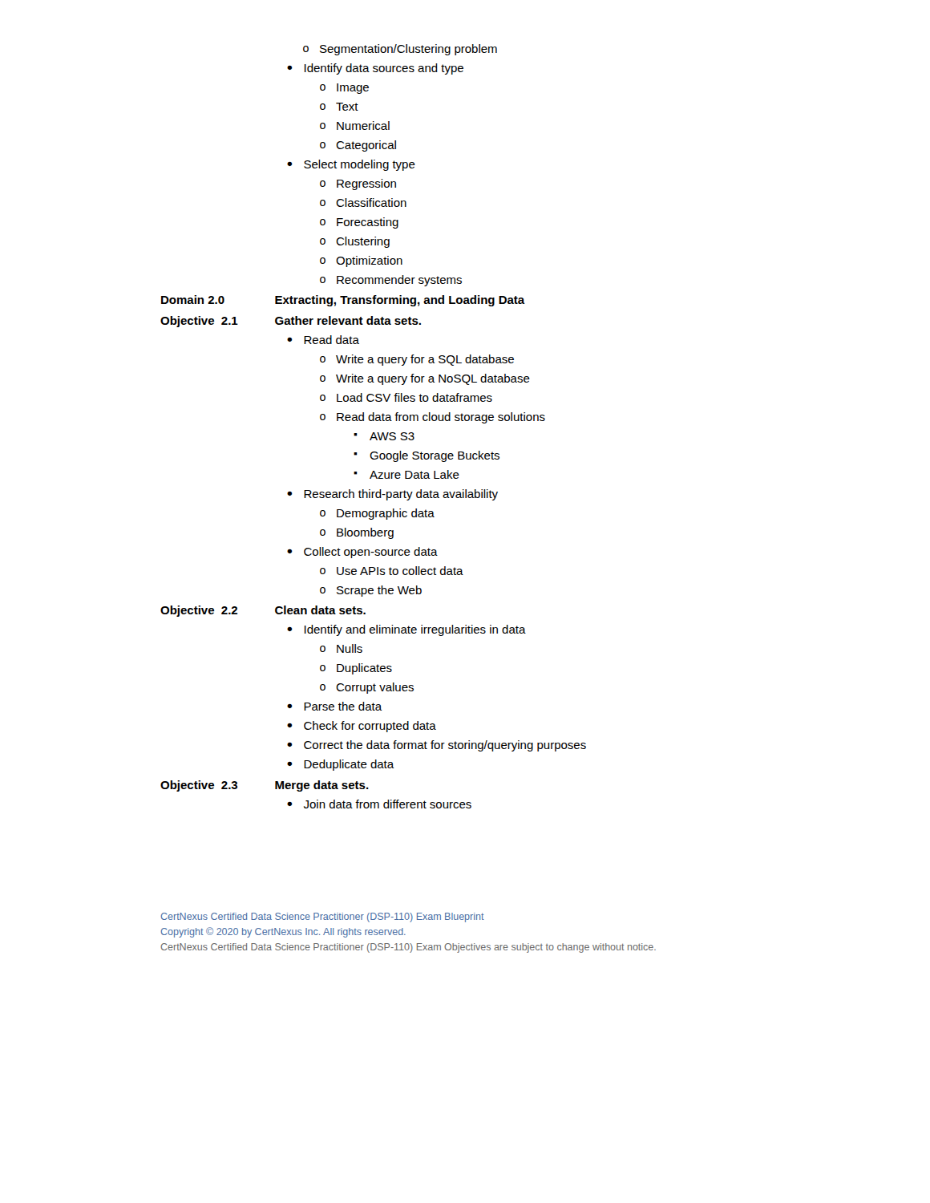Segmentation/Clustering problem
Identify data sources and type
Image
Text
Numerical
Categorical
Select modeling type
Regression
Classification
Forecasting
Clustering
Optimization
Recommender systems
Domain 2.0 Extracting, Transforming, and Loading Data
Objective 2.1 Gather relevant data sets.
Read data
Write a query for a SQL database
Write a query for a NoSQL database
Load CSV files to dataframes
Read data from cloud storage solutions
AWS S3
Google Storage Buckets
Azure Data Lake
Research third-party data availability
Demographic data
Bloomberg
Collect open-source data
Use APIs to collect data
Scrape the Web
Objective 2.2 Clean data sets.
Identify and eliminate irregularities in data
Nulls
Duplicates
Corrupt values
Parse the data
Check for corrupted data
Correct the data format for storing/querying purposes
Deduplicate data
Objective 2.3 Merge data sets.
Join data from different sources
CertNexus Certified Data Science Practitioner (DSP-110) Exam Blueprint Copyright © 2020 by CertNexus Inc. All rights reserved. CertNexus Certified Data Science Practitioner (DSP-110) Exam Objectives are subject to change without notice.